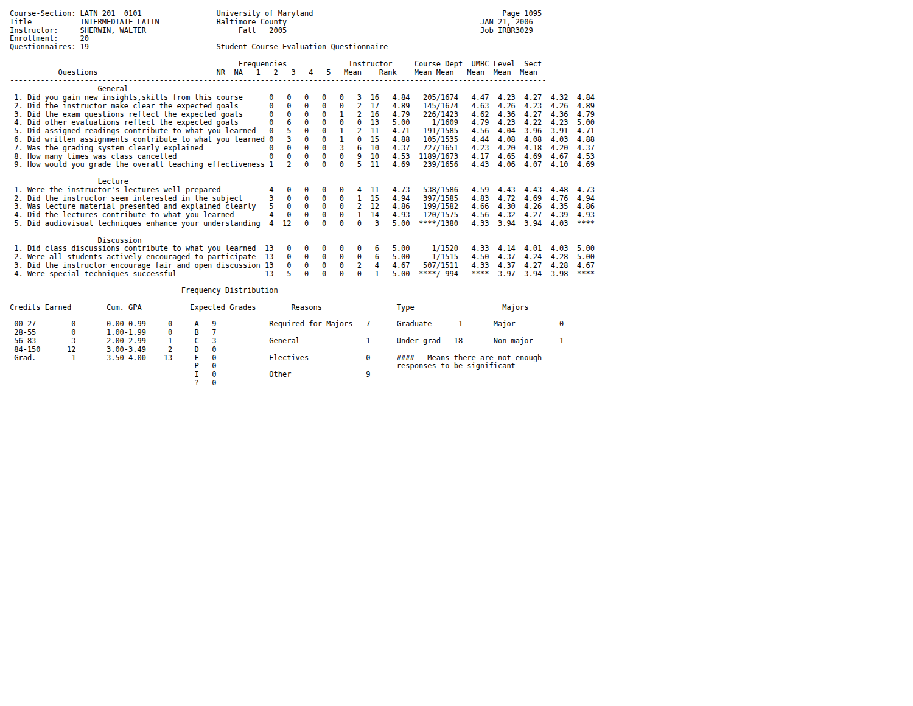Course-Section: LATN 201  0101                 University of Maryland                                           Page 1095
Title           INTERMEDIATE LATIN             Baltimore County                                            JAN 21, 2006
Instructor:     SHERWIN, WALTER                     Fall   2005                                            Job IRBR3029
Enrollment:     20
Questionnaires: 19                             Student Course Evaluation Questionnaire

                                                    Frequencies              Instructor     Course Dept  UMBC Level  Sect
           Questions                           NR  NA   1   2   3   4   5   Mean    Rank    Mean Mean   Mean  Mean  Mean
--------------------------------------------------------------------------------------------------------------------------
                    General
 1. Did you gain new insights,skills from this course      0   0   0   0   0   3  16   4.84   205/1674   4.47  4.23  4.27  4.32  4.84
 2. Did the instructor make clear the expected goals       0   0   0   0   0   2  17   4.89   145/1674   4.63  4.26  4.23  4.26  4.89
 3. Did the exam questions reflect the expected goals      0   0   0   0   1   2  16   4.79   226/1423   4.62  4.36  4.27  4.36  4.79
 4. Did other evaluations reflect the expected goals       0   6   0   0   0   0  13   5.00     1/1609   4.79  4.23  4.22  4.23  5.00
 5. Did assigned readings contribute to what you learned   0   5   0   0   1   2  11   4.71   191/1585   4.56  4.04  3.96  3.91  4.71
 6. Did written assignments contribute to what you learned 0   3   0   0   1   0  15   4.88   105/1535   4.44  4.08  4.08  4.03  4.88
 7. Was the grading system clearly explained               0   0   0   0   3   6  10   4.37   727/1651   4.23  4.20  4.18  4.20  4.37
 8. How many times was class cancelled                     0   0   0   0   0   9  10   4.53  1189/1673   4.17  4.65  4.69  4.67  4.53
 9. How would you grade the overall teaching effectiveness 1   2   0   0   0   5  11   4.69   239/1656   4.43  4.06  4.07  4.10  4.69

                    Lecture
 1. Were the instructor's lectures well prepared           4   0   0   0   0   4  11   4.73   538/1586   4.59  4.43  4.43  4.48  4.73
 2. Did the instructor seem interested in the subject      3   0   0   0   0   1  15   4.94   397/1585   4.83  4.72  4.69  4.76  4.94
 3. Was lecture material presented and explained clearly   5   0   0   0   0   2  12   4.86   199/1582   4.66  4.30  4.26  4.35  4.86
 4. Did the lectures contribute to what you learned        4   0   0   0   0   1  14   4.93   120/1575   4.56  4.32  4.27  4.39  4.93
 5. Did audiovisual techniques enhance your understanding  4  12   0   0   0   0   3   5.00  ****/1380   4.33  3.94  3.94  4.03  ****

                    Discussion
 1. Did class discussions contribute to what you learned  13   0   0   0   0   0   6   5.00     1/1520   4.33  4.14  4.01  4.03  5.00
 2. Were all students actively encouraged to participate  13   0   0   0   0   0   6   5.00     1/1515   4.50  4.37  4.24  4.28  5.00
 3. Did the instructor encourage fair and open discussion 13   0   0   0   0   2   4   4.67   507/1511   4.33  4.37  4.27  4.28  4.67
 4. Were special techniques successful                    13   5   0   0   0   0   1   5.00  ****/ 994   ****  3.97  3.94  3.98  ****

                                       Frequency Distribution

Credits Earned        Cum. GPA           Expected Grades        Reasons                 Type                    Majors
--------------------------------------------------------------------------------------------------------------------------
 00-27        0       0.00-0.99     0     A   9            Required for Majors   7      Graduate      1       Major          0
 28-55        0       1.00-1.99     0     B   7
 56-83        3       2.00-2.99     1     C   3            General               1      Under-grad   18       Non-major      1
 84-150      12       3.00-3.49     2     D   0
 Grad.        1       3.50-4.00    13     F   0            Electives             0      #### - Means there are not enough
                                          P   0                                         responses to be significant
                                          I   0            Other                 9
                                          ?   0